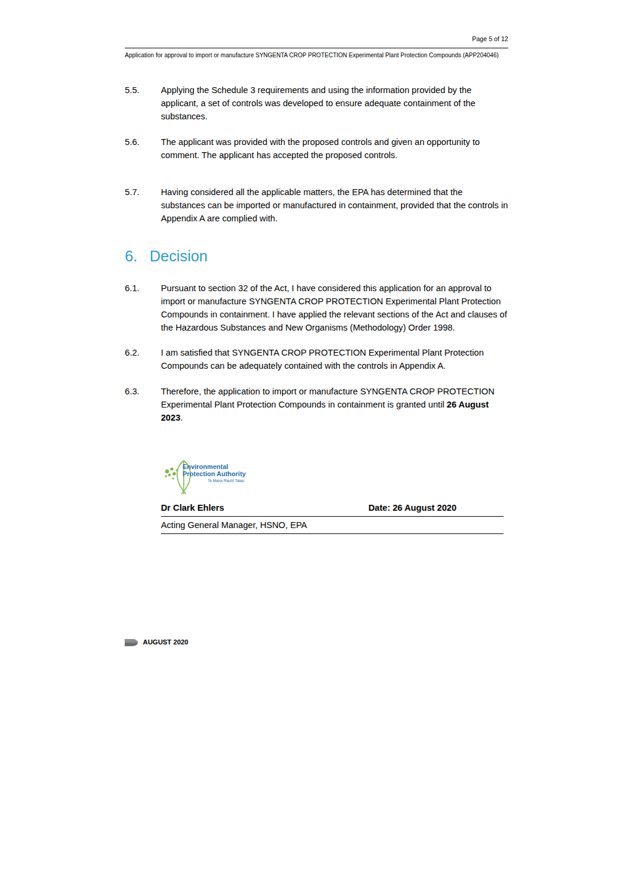Page 5 of 12
Application for approval to import or manufacture SYNGENTA CROP PROTECTION Experimental Plant Protection Compounds (APP204046)
5.5.
Applying the Schedule 3 requirements and using the information provided by the applicant, a set of controls was developed to ensure adequate containment of the substances.
5.6.
The applicant was provided with the proposed controls and given an opportunity to comment. The applicant has accepted the proposed controls.
5.7.
Having considered all the applicable matters, the EPA has determined that the substances can be imported or manufactured in containment, provided that the controls in Appendix A are complied with.
6. Decision
6.1.
Pursuant to section 32 of the Act, I have considered this application for an approval to import or manufacture SYNGENTA CROP PROTECTION Experimental Plant Protection Compounds in containment. I have applied the relevant sections of the Act and clauses of the Hazardous Substances and New Organisms (Methodology) Order 1998.
6.2.
I am satisfied that SYNGENTA CROP PROTECTION Experimental Plant Protection Compounds can be adequately contained with the controls in Appendix A.
6.3.
Therefore, the application to import or manufacture SYNGENTA CROP PROTECTION Experimental Plant Protection Compounds in containment is granted until 26 August 2023.
Environmental Protection Authority Te Mana Rauhī Taiao
Dr Clark Ehlers
Date: 26 August 2020
Acting General Manager, HSNO, EPA
AUGUST 2020